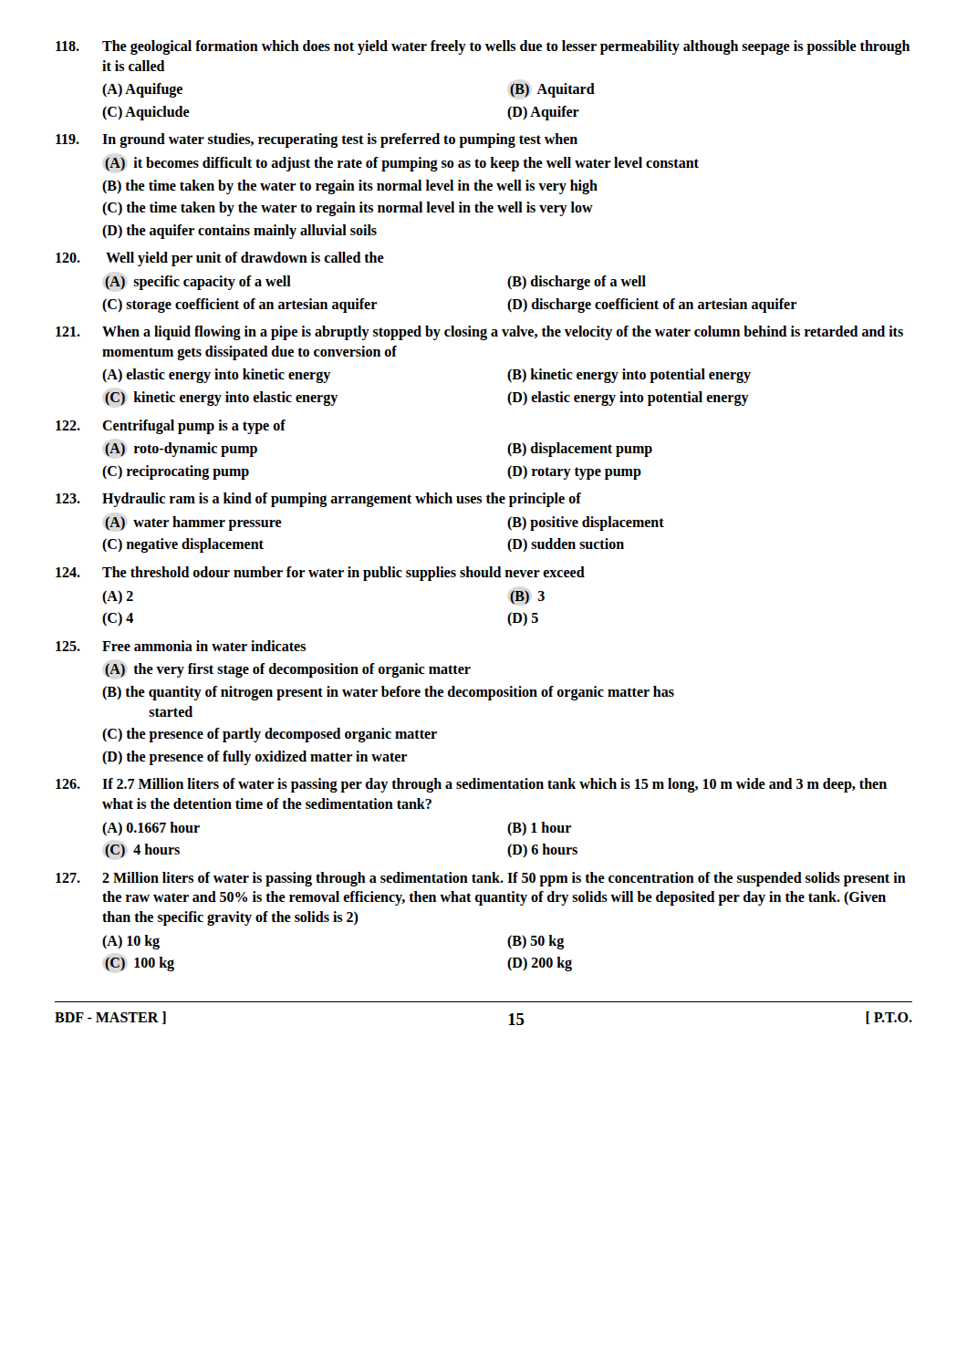118.
The geological formation which does not yield water freely to wells due to lesser permeability although seepage is possible through it is called
(A) Aquifuge
(B) Aquitard
(C) Aquiclude
(D) Aquifer
119.
In ground water studies, recuperating test is preferred to pumping test when
(A) it becomes difficult to adjust the rate of pumping so as to keep the well water level constant
(B) the time taken by the water to regain its normal level in the well is very high
(C) the time taken by the water to regain its normal level in the well is very low
(D) the aquifer contains mainly alluvial soils
120.
Well yield per unit of drawdown is called the
(A) specific capacity of a well
(B) discharge of a well
(C) storage coefficient of an artesian aquifer
(D) discharge coefficient of an artesian aquifer
121.
When a liquid flowing in a pipe is abruptly stopped by closing a valve, the velocity of the water column behind is retarded and its momentum gets dissipated due to conversion of
(A) elastic energy into kinetic energy
(B) kinetic energy into potential energy
(C) kinetic energy into elastic energy
(D) elastic energy into potential energy
122.
Centrifugal pump is a type of
(A) roto-dynamic pump
(B) displacement pump
(C) reciprocating pump
(D) rotary type pump
123.
Hydraulic ram is a kind of pumping arrangement which uses the principle of
(A) water hammer pressure
(B) positive displacement
(C) negative displacement
(D) sudden suction
124.
The threshold odour number for water in public supplies should never exceed
(A) 2
(B) 3
(C) 4
(D) 5
125.
Free ammonia in water indicates
(A) the very first stage of decomposition of organic matter
(B) the quantity of nitrogen present in water before the decomposition of organic matter has started
(C) the presence of partly decomposed organic matter
(D) the presence of fully oxidized matter in water
126.
If 2.7 Million liters of water is passing per day through a sedimentation tank which is 15 m long, 10 m wide and 3 m deep, then what is the detention time of the sedimentation tank?
(A) 0.1667 hour
(B) 1 hour
(C) 4 hours
(D) 6 hours
127.
2 Million liters of water is passing through a sedimentation tank. If 50 ppm is the concentration of the suspended solids present in the raw water and 50% is the removal efficiency, then what quantity of dry solids will be deposited per day in the tank. (Given than the specific gravity of the solids is 2)
(A) 10 kg
(B) 50 kg
(C) 100 kg
(D) 200 kg
BDF - MASTER ]
15
[ P.T.O.